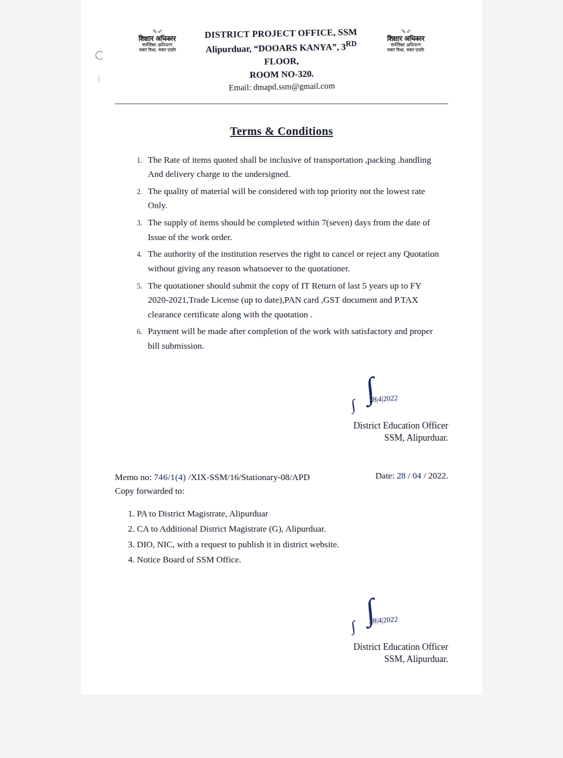|
✎ ✐ शिक्षार अधिकार सर्वशिक्षा अभियान सबार शिक्षा, सबार उन्नति
DISTRICT PROJECT OFFICE, SSM
Alipurduar, “DOOARS KANYA”, 3RD FLOOR,
ROOM NO-320.
Email: dmapd.ssm@gmail.com
✎ ✐ शिक्षार अधिकार सर्वशिक्षा अभियान सबार शिक्षा, सबार उन्नति
Terms & Conditions
The Rate of items quoted shall be inclusive of transportation ,packing .handling And delivery charge to the undersigned.
The quality of material will be considered with top priority not the lowest rate Only.
The supply of items should be completed within 7(seven) days from the date of Issue of the work order.
The authority of the institution reserves the right to cancel or reject any Quotation without giving any reason whatsoever to the quotationer.
The quotationer should submit the copy of IT Return of last 5 years up to FY 2020-2021,Trade License (up to date),PAN card ,GST document and P.TAX clearance certificate along with the quotation .
Payment will be made after completion of the work with satisfactory and proper bill submission.
∫ ∫ 28|4|2022
District Education Officer
SSM, Alipurduar.
Memo no: 746/1(4) /XIX-SSM/16/Stationary-08/APD
Copy forwarded to:
Date: 28 / 04 / 2022.
1. PA to District Magistrate, Alipurduar
2. CA to Additional District Magistrate (G), Alipurduar.
3. DIO, NIC, with a request to publish it in district website.
4. Notice Board of SSM Office.
∫ ∫ 28|4|2022
District Education Officer
SSM, Alipurduar.